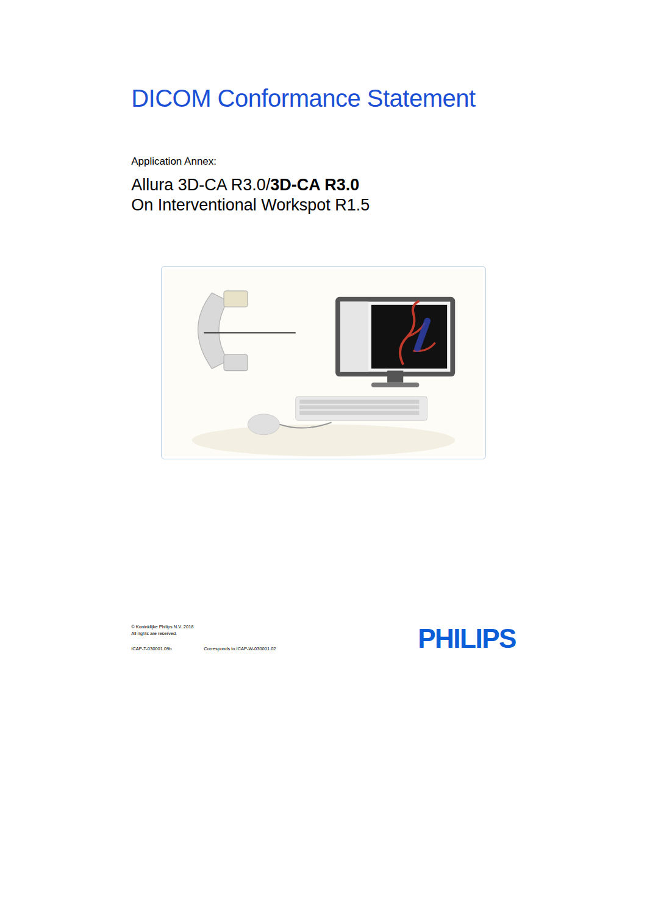DICOM Conformance Statement
Application Annex:
Allura 3D-CA R3.0/3D-CA R3.0
On Interventional Workspot R1.5
© Koninklijke Philips N.V. 2018
All rights are reserved.
ICAP-T-030001.09b Corresponds to ICAP-W-030001.02
PHILIPS